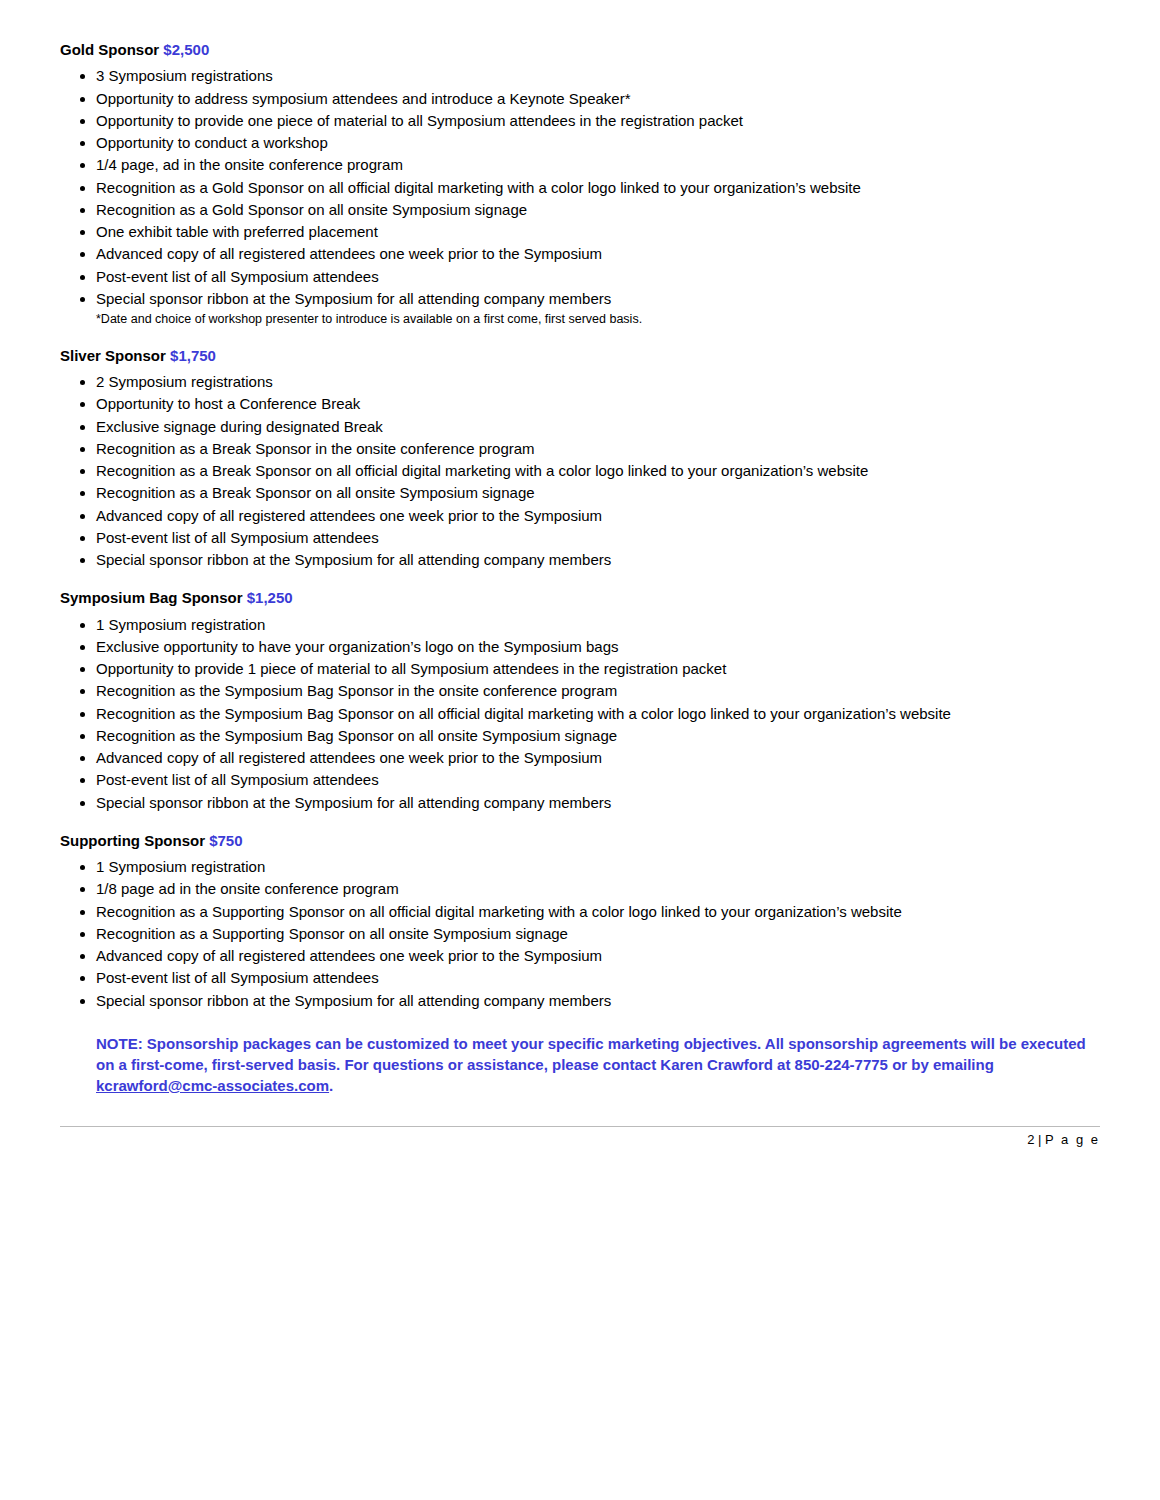Gold Sponsor $2,500
3 Symposium registrations
Opportunity to address symposium attendees and introduce a Keynote Speaker*
Opportunity to provide one piece of material to all Symposium attendees in the registration packet
Opportunity to conduct a workshop
1/4 page, ad in the onsite conference program
Recognition as a Gold Sponsor on all official digital marketing with a color logo linked to your organization’s website
Recognition as a Gold Sponsor on all onsite Symposium signage
One exhibit table with preferred placement
Advanced copy of all registered attendees one week prior to the Symposium
Post-event list of all Symposium attendees
Special sponsor ribbon at the Symposium for all attending company members
*Date and choice of workshop presenter to introduce is available on a first come, first served basis.
Sliver Sponsor $1,750
2 Symposium registrations
Opportunity to host a Conference Break
Exclusive signage during designated Break
Recognition as a Break Sponsor in the onsite conference program
Recognition as a Break Sponsor on all official digital marketing with a color logo linked to your organization’s website
Recognition as a Break Sponsor on all onsite Symposium signage
Advanced copy of all registered attendees one week prior to the Symposium
Post-event list of all Symposium attendees
Special sponsor ribbon at the Symposium for all attending company members
Symposium Bag Sponsor $1,250
1 Symposium registration
Exclusive opportunity to have your organization’s logo on the Symposium bags
Opportunity to provide 1 piece of material to all Symposium attendees in the registration packet
Recognition as the Symposium Bag Sponsor in the onsite conference program
Recognition as the Symposium Bag Sponsor on all official digital marketing with a color logo linked to your organization’s website
Recognition as the Symposium Bag Sponsor on all onsite Symposium signage
Advanced copy of all registered attendees one week prior to the Symposium
Post-event list of all Symposium attendees
Special sponsor ribbon at the Symposium for all attending company members
Supporting Sponsor $750
1 Symposium registration
1/8 page ad in the onsite conference program
Recognition as a Supporting Sponsor on all official digital marketing with a color logo linked to your organization’s website
Recognition as a Supporting Sponsor on all onsite Symposium signage
Advanced copy of all registered attendees one week prior to the Symposium
Post-event list of all Symposium attendees
Special sponsor ribbon at the Symposium for all attending company members
NOTE: Sponsorship packages can be customized to meet your specific marketing objectives. All sponsorship agreements will be executed on a first-come, first-served basis. For questions or assistance, please contact Karen Crawford at 850-224-7775 or by emailing kcrawford@cmc-associates.com.
2 | P a g e